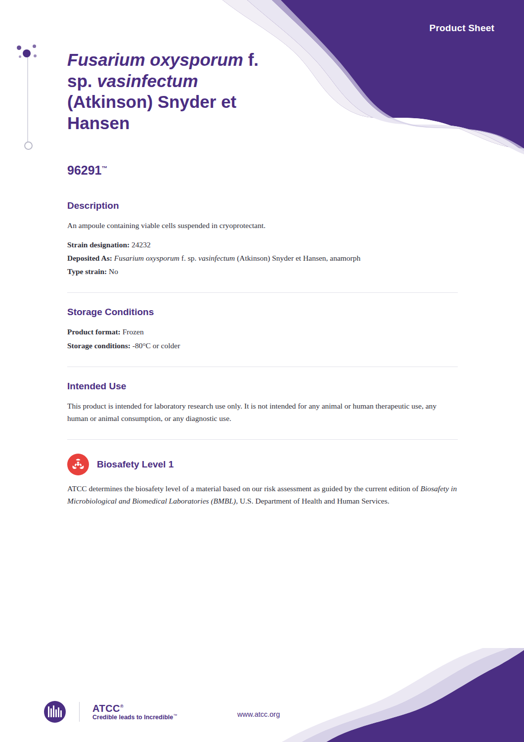Product Sheet
Fusarium oxysporum f. sp. vasinfectum (Atkinson) Snyder et Hansen
96291™
Description
An ampoule containing viable cells suspended in cryoprotectant.
Strain designation: 24232
Deposited As: Fusarium oxysporum f. sp. vasinfectum (Atkinson) Snyder et Hansen, anamorph
Type strain: No
Storage Conditions
Product format: Frozen
Storage conditions: -80°C or colder
Intended Use
This product is intended for laboratory research use only. It is not intended for any animal or human therapeutic use, any human or animal consumption, or any diagnostic use.
Biosafety Level 1
ATCC determines the biosafety level of a material based on our risk assessment as guided by the current edition of Biosafety in Microbiological and Biomedical Laboratories (BMBL), U.S. Department of Health and Human Services.
ATCC®
Credible leads to Incredible™
www.atcc.org
Page 1 of 6